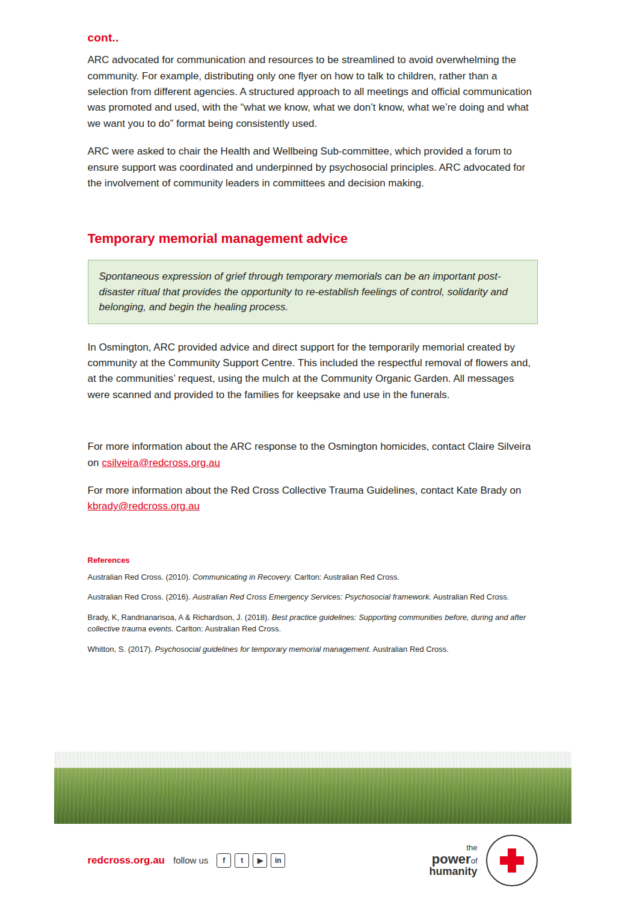cont..
ARC advocated for communication and resources to be streamlined to avoid overwhelming the community. For example, distributing only one flyer on how to talk to children, rather than a selection from different agencies. A structured approach to all meetings and official communication was promoted and used, with the “what we know, what we don’t know, what we’re doing and what we want you to do” format being consistently used.
ARC were asked to chair the Health and Wellbeing Sub-committee, which provided a forum to ensure support was coordinated and underpinned by psychosocial principles. ARC advocated for the involvement of community leaders in committees and decision making.
Temporary memorial management advice
Spontaneous expression of grief through temporary memorials can be an important post-disaster ritual that provides the opportunity to re-establish feelings of control, solidarity and belonging, and begin the healing process.
In Osmington, ARC provided advice and direct support for the temporarily memorial created by community at the Community Support Centre. This included the respectful removal of flowers and, at the communities’ request, using the mulch at the Community Organic Garden. All messages were scanned and provided to the families for keepsake and use in the funerals.
For more information about the ARC response to the Osmington homicides, contact Claire Silveira on csilveira@redcross.org.au
For more information about the Red Cross Collective Trauma Guidelines, contact Kate Brady on kbrady@redcross.org.au
References
Australian Red Cross. (2010). Communicating in Recovery. Carlton: Australian Red Cross.
Australian Red Cross. (2016). Australian Red Cross Emergency Services: Psychosocial framework. Australian Red Cross.
Brady, K, Randrianarisoa, A & Richardson, J. (2018). Best practice guidelines: Supporting communities before, during and after collective trauma events. Carlton: Australian Red Cross.
Whitton, S. (2017). Psychosocial guidelines for temporary memorial management. Australian Red Cross.
redcross.org.au follow us f t ▶ in
the powerof humanity